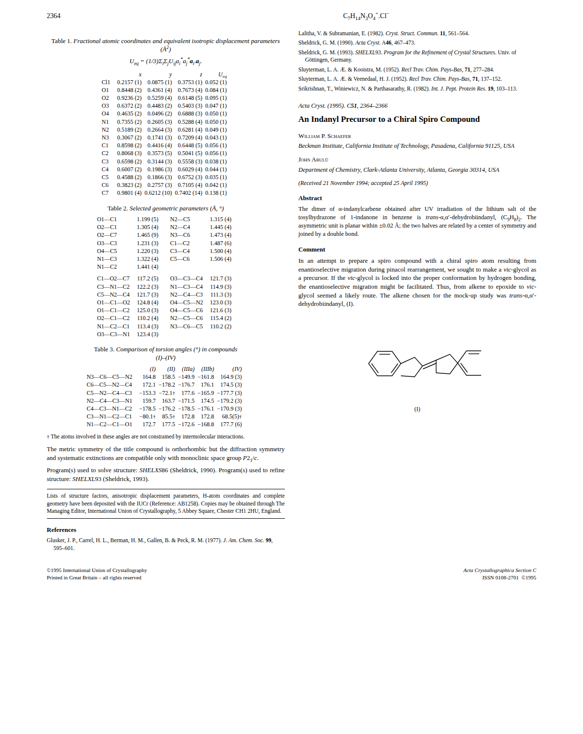2364 C7H14N3O4+.Cl−
Table 1. Fractional atomic coordinates and equivalent isotropic displacement parameters (Å2)
Ueq = (1/3)ΣiΣjUijai*aj*ai.aj.
| | x | y | z | U eq |
| --- | --- | --- | --- | --- |
| Cl1 | 0.2157 (1) | 0.0875 (1) | 0.3753 (1) | 0.052 (1) |
| O1 | 0.8448 (2) | 0.4361 (4) | 0.7673 (4) | 0.084 (1) |
| O2 | 0.9236 (2) | 0.5259 (4) | 0.6148 (5) | 0.095 (1) |
| O3 | 0.6372 (2) | 0.4483 (2) | 0.5403 (3) | 0.047 (1) |
| O4 | 0.4635 (2) | 0.0496 (2) | 0.6888 (3) | 0.050 (1) |
| N1 | 0.7355 (2) | 0.2605 (3) | 0.5288 (4) | 0.050 (1) |
| N2 | 0.5189 (2) | 0.2664 (3) | 0.6281 (4) | 0.049 (1) |
| N3 | 0.3067 (2) | 0.1741 (3) | 0.7209 (4) | 0.043 (1) |
| C1 | 0.8598 (2) | 0.4416 (4) | 0.6448 (5) | 0.056 (1) |
| C2 | 0.8068 (3) | 0.3573 (5) | 0.5041 (5) | 0.056 (1) |
| C3 | 0.6598 (2) | 0.3144 (3) | 0.5558 (3) | 0.038 (1) |
| C4 | 0.6007 (2) | 0.1986 (3) | 0.6029 (4) | 0.044 (1) |
| C5 | 0.4588 (2) | 0.1866 (3) | 0.6752 (3) | 0.035 (1) |
| C6 | 0.3823 (2) | 0.2757 (3) | 0.7105 (4) | 0.042 (1) |
| C7 | 0.9801 (4) | 0.6212 (10) | 0.7402 (14) | 0.138 (1) |
Table 2. Selected geometric parameters (Å, °)
| O1—C1 | 1.199 (5) | N2—C5 | 1.315 (4) |
| O2—C1 | 1.305 (4) | N2—C4 | 1.445 (4) |
| O2—C7 | 1.465 (9) | N3—C6 | 1.473 (4) |
| O3—C3 | 1.231 (3) | C1—C2 | 1.487 (6) |
| O4—C5 | 1.220 (3) | C3—C4 | 1.500 (4) |
| N1—C3 | 1.322 (4) | C5—C6 | 1.506 (4) |
| N1—C2 | 1.441 (4) | | |
| C1—O2—C7 | 117.2 (5) | O3—C3—C4 | 121.7 (3) |
| C3—N1—C2 | 122.2 (3) | N1—C3—C4 | 114.9 (3) |
| C5—N2—C4 | 121.7 (3) | N2—C4—C3 | 111.3 (3) |
| O1—C1—O2 | 124.8 (4) | O4—C5—N2 | 123.0 (3) |
| O1—C1—C2 | 125.0 (3) | O4—C5—C6 | 121.6 (3) |
| O2—C1—C2 | 110.2 (4) | N2—C5—C6 | 115.4 (2) |
| N1—C2—C1 | 113.4 (3) | N3—C6—C5 | 110.2 (2) |
| O3—C3—N1 | 123.4 (3) | | |
Table 3. Comparison of torsion angles (°) in compounds
(I)–(IV)
| | (I) | (II) | (III a ) | (III b ) | (IV) |
| --- | --- | --- | --- | --- | --- |
| N3—C6—C5—N2 | 164.8 | 158.5 | −149.9 | −161.8 | 164.9 (3) |
| C6—C5—N2—C4 | 172.1 | −178.2 | −176.7 | 176.1 | 174.5 (3) |
| C5—N2—C4—C3 | −153.3 | −72.1 † | 177.6 | −165.9 | −177.7 (3) |
| N2—C4—C3—N1 | 159.7 | 163.7 | −171.5 | 174.5 | −179.2 (3) |
| C4—C3—N1—C2 | −178.5 | −176.2 | −178.5 | −176.1 | −170.9 (3) |
| C3—N1—C2—C1 | −80.1 † | 85.5 † | 172.8 | 172.8 | 68.5(5) † |
| N1—C2—C1—O1 | 172.7 | 177.5 | −172.6 | −168.8 | 177.7 (6) |
† The atoms involved in these angles are not constrained by intermolecular interactions.
The metric symmetry of the title compound is orthorhombic but the diffraction symmetry and systematic extinctions are compatible only with monoclinic space group P21/c.
Program(s) used to solve structure: SHELXS86 (Sheldrick, 1990). Program(s) used to refine structure: SHELXL93 (Sheldrick, 1993).
Lists of structure factors, anisotropic displacement parameters, H-atom coordinates and complete geometry have been deposited with the IUCr (Reference: AB1258). Copies may be obtained through The Managing Editor, International Union of Crystallography, 5 Abbey Square, Chester CH1 2HU, England.
References
Glusker, J. P., Carrel, H. L., Berman, H. M., Gallen, B. & Peck, R. M. (1977). J. Am. Chem. Soc. 99, 595–601.
Lalitha, V. & Subramanian, E. (1982). Cryst. Struct. Commun. 11, 561–564.
Sheldrick, G. M. (1990). Acta Cryst. A46, 467–473.
Sheldrick, G. M. (1993). SHELXL93. Program for the Refinement of Crystal Structures. Univ. of Göttingen, Germany.
Sluyterman, L. A. Æ. & Kooistra, M. (1952). Recl Trav. Chim. Pays-Bas, 71, 277–284.
Sluyterman, L. A. Æ. & Veenedaal, H. J. (1952). Recl Trav. Chim. Pays-Bas, 71, 137–152.
Srikrishnan, T., Winiewicz, N. & Parthasarathy, R. (1982). Int. J. Pept. Protein Res. 19, 103–113.
Acta Cryst. (1995). C51, 2364–2366
An Indanyl Precursor to a Chiral Spiro Compound
William P. Schaefer
Beckman Institute, California Institute of Technology, Pasadena, California 91125, USA
John Abulū
Department of Chemistry, Clark-Atlanta University, Atlanta, Georgia 30314, USA
(Received 21 November 1994; accepted 25 April 1995)
Abstract
The dimer of α-indanylcarbene obtained after UV irradiation of the lithium salt of the tosylhydrazone of 1-indanone in benzene is trans-α,α′-dehydrobiindanyl, (C9H8)2. The asymmetric unit is planar within ±0.02 Å; the two halves are related by a center of symmetry and joined by a double bond.
Comment
In an attempt to prepare a spiro compound with a chiral spiro atom resulting from enantioselective migration during pinacol rearrangement, we sought to make a vic-glycol as a precursor. If the vic-glycol is locked into the proper conformation by hydrogen bonding, the enantioselective migration might be facilitated. Thus, from alkene to epoxide to vic-glycol seemed a likely route. The alkene chosen for the mock-up study was trans-α,α′-dehydrobiindanyl, (I).
(I)
©1995 International Union of Crystallography
Printed in Great Britain – all rights reserved
Acta Crystallographica Section C
ISSN 0108-2701 ©1995